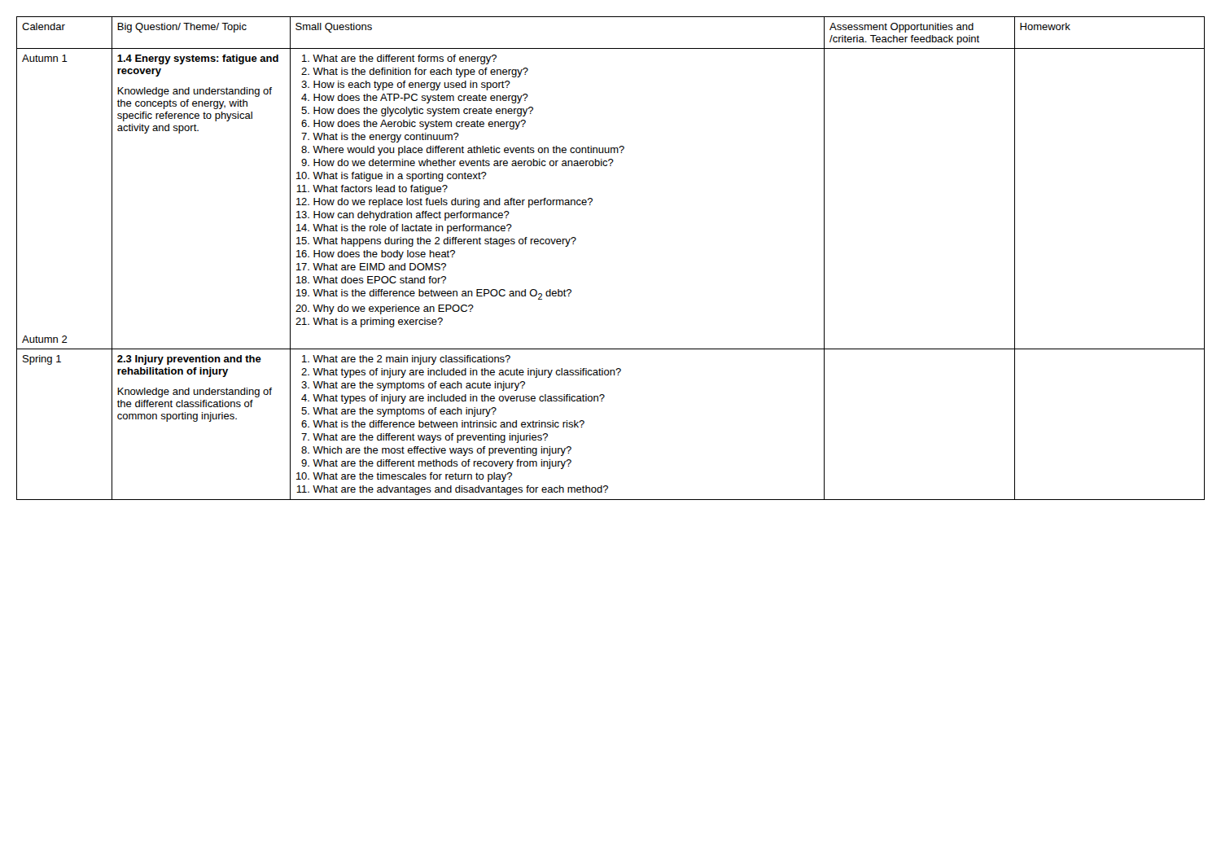| Calendar | Big Question/ Theme/ Topic | Small Questions | Assessment Opportunities and /criteria. Teacher feedback point | Homework |
| --- | --- | --- | --- | --- |
| Autumn 1 Autumn 2 | 1.4 Energy systems: fatigue and recovery Knowledge and understanding of the concepts of energy, with specific reference to physical activity and sport. | What are the different forms of energy? What is the definition for each type of energy? How is each type of energy used in sport? How does the ATP-PC system create energy? How does the glycolytic system create energy? How does the Aerobic system create energy? What is the energy continuum? Where would you place different athletic events on the continuum? How do we determine whether events are aerobic or anaerobic? What is fatigue in a sporting context? What factors lead to fatigue? How do we replace lost fuels during and after performance? How can dehydration affect performance? What is the role of lactate in performance? What happens during the 2 different stages of recovery? How does the body lose heat? What are EIMD and DOMS? What does EPOC stand for? What is the difference between an EPOC and O 2 debt? Why do we experience an EPOC? What is a priming exercise? | | |
| Spring 1 | 2.3 Injury prevention and the rehabilitation of injury Knowledge and understanding of the different classifications of common sporting injuries. | What are the 2 main injury classifications? What types of injury are included in the acute injury classification? What are the symptoms of each acute injury? What types of injury are included in the overuse classification? What are the symptoms of each injury? What is the difference between intrinsic and extrinsic risk? What are the different ways of preventing injuries? Which are the most effective ways of preventing injury? What are the different methods of recovery from injury? What are the timescales for return to play? What are the advantages and disadvantages for each method? | | |